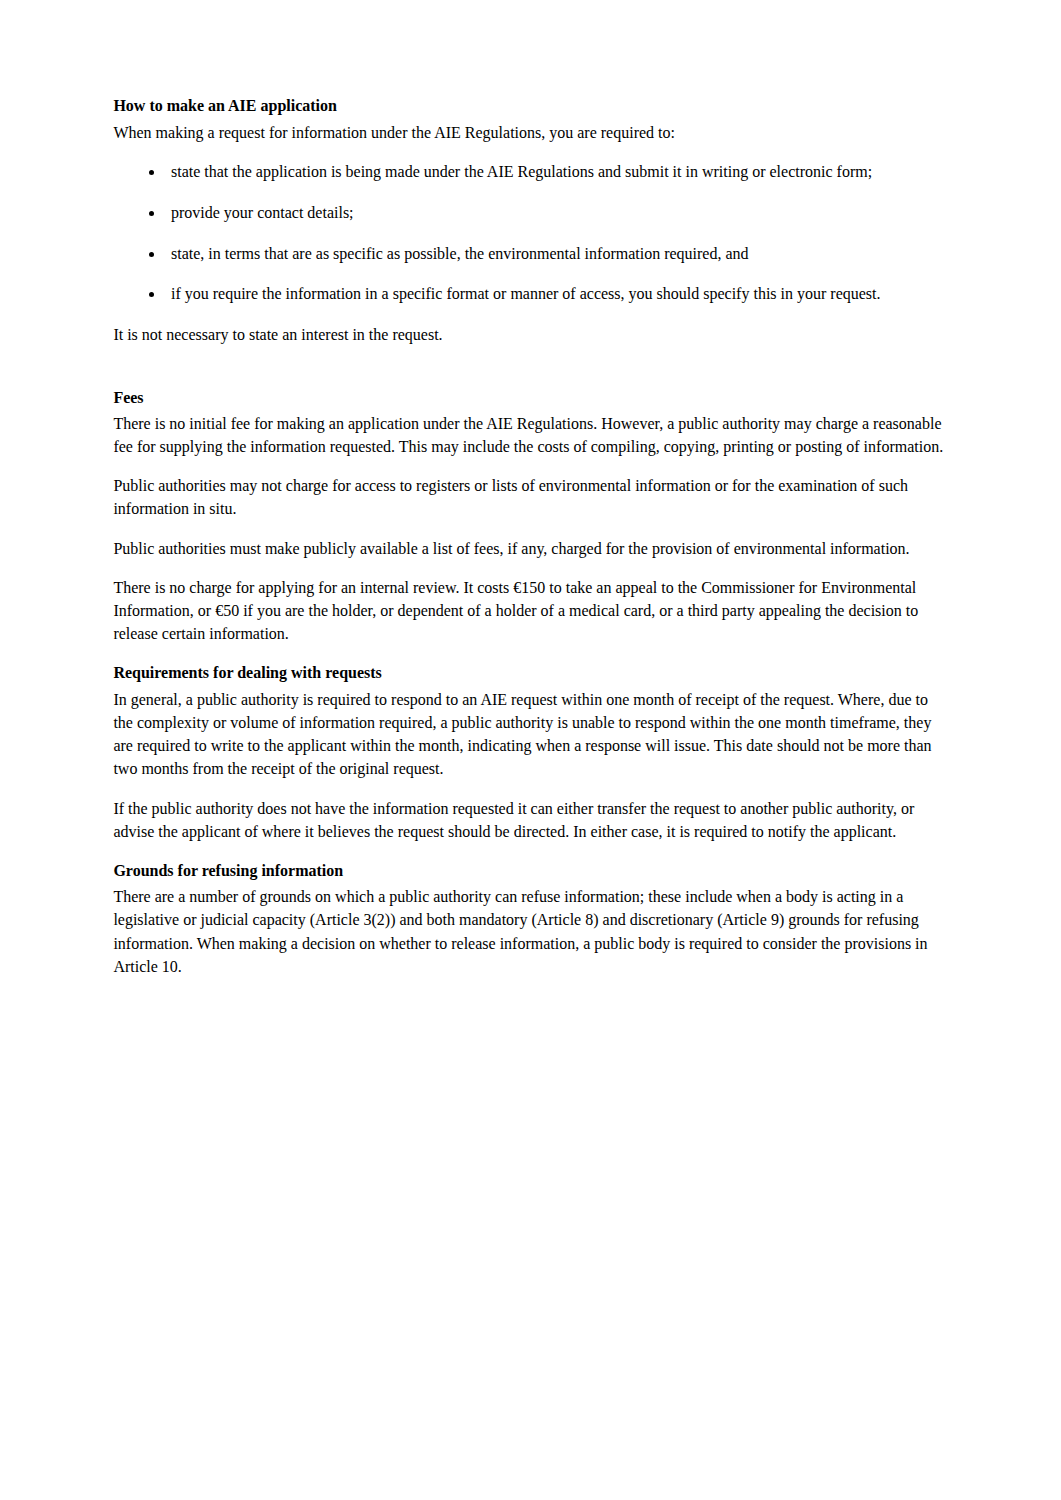How to make an AIE application
When making a request for information under the AIE Regulations, you are required to:
state that the application is being made under the AIE Regulations and submit it in writing or electronic form;
provide your contact details;
state, in terms that are as specific as possible, the environmental information required, and
if you require the information in a specific format or manner of access, you should specify this in your request.
It is not necessary to state an interest in the request.
Fees
There is no initial fee for making an application under the AIE Regulations. However, a public authority may charge a reasonable fee for supplying the information requested. This may include the costs of compiling, copying, printing or posting of information.
Public authorities may not charge for access to registers or lists of environmental information or for the examination of such information in situ.
Public authorities must make publicly available a list of fees, if any, charged for the provision of environmental information.
There is no charge for applying for an internal review. It costs €150 to take an appeal to the Commissioner for Environmental Information, or €50 if you are the holder, or dependent of a holder of a medical card, or a third party appealing the decision to release certain information.
Requirements for dealing with requests
In general, a public authority is required to respond to an AIE request within one month of receipt of the request. Where, due to the complexity or volume of information required, a public authority is unable to respond within the one month timeframe, they are required to write to the applicant within the month, indicating when a response will issue. This date should not be more than two months from the receipt of the original request.
If the public authority does not have the information requested it can either transfer the request to another public authority, or advise the applicant of where it believes the request should be directed. In either case, it is required to notify the applicant.
Grounds for refusing information
There are a number of grounds on which a public authority can refuse information; these include when a body is acting in a legislative or judicial capacity (Article 3(2)) and both mandatory (Article 8) and discretionary (Article 9) grounds for refusing information. When making a decision on whether to release information, a public body is required to consider the provisions in Article 10.